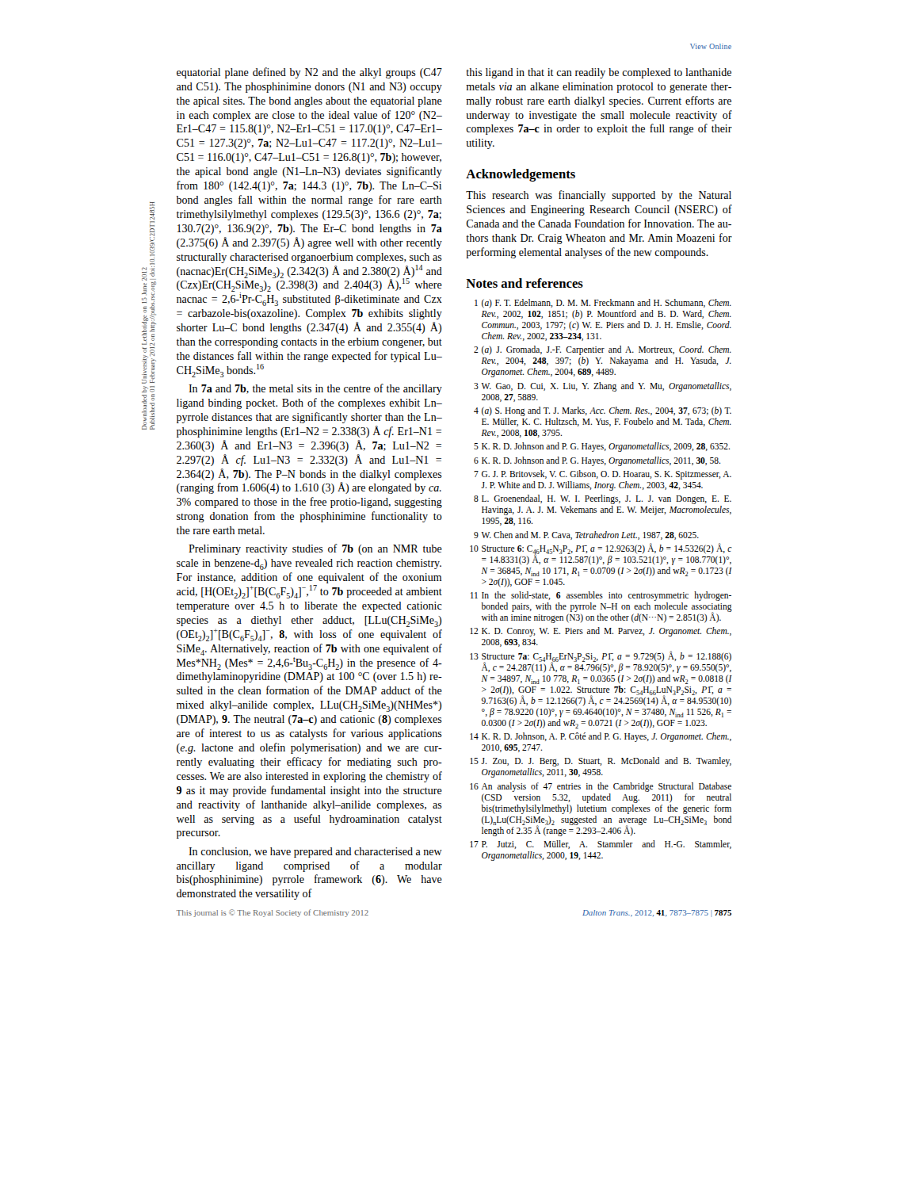View Online
Downloaded by University of Lethbridge on 15 June 2012
Published on 01 February 2012 on http://pubs.rsc.org | doi:10.1039/C2DT12485H
equatorial plane defined by N2 and the alkyl groups (C47 and C51). The phosphinimine donors (N1 and N3) occupy the apical sites. The bond angles about the equatorial plane in each complex are close to the ideal value of 120° (N2–Er1–C47 = 115.8(1)°, N2–Er1–C51 = 117.0(1)°, C47–Er1–C51 = 127.3(2)°, 7a; N2–Lu1–C47 = 117.2(1)°, N2–Lu1–C51 = 116.0(1)°, C47–Lu1–C51 = 126.8(1)°, 7b); however, the apical bond angle (N1–Ln–N3) deviates significantly from 180° (142.4(1)°, 7a; 144.3 (1)°, 7b). The Ln–C–Si bond angles fall within the normal range for rare earth trimethylsilylmethyl complexes (129.5(3)°, 136.6 (2)°, 7a; 130.7(2)°, 136.9(2)°, 7b). The Er–C bond lengths in 7a (2.375(6) Å and 2.397(5) Å) agree well with other recently structurally characterised organoerbium complexes, such as (nacnac)Er(CH2SiMe3)2 (2.342(3) Å and 2.380(2) Å)14 and (Czx)Er(CH2SiMe3)2 (2.398(3) and 2.404(3) Å),15 where nacnac = 2,6-iPr-C6H3 substituted β-diketiminate and Czx = carbazole-bis(oxazoline). Complex 7b exhibits slightly shorter Lu–C bond lengths (2.347(4) Å and 2.355(4) Å) than the corresponding contacts in the erbium congener, but the distances fall within the range expected for typical Lu–CH2SiMe3 bonds.16
In 7a and 7b, the metal sits in the centre of the ancillary ligand binding pocket. Both of the complexes exhibit Ln–pyrrole distances that are significantly shorter than the Ln–phosphinimine lengths (Er1–N2 = 2.338(3) Å cf. Er1–N1 = 2.360(3) Å and Er1–N3 = 2.396(3) Å, 7a; Lu1–N2 = 2.297(2) Å cf. Lu1–N3 = 2.332(3) Å and Lu1–N1 = 2.364(2) Å, 7b). The P–N bonds in the dialkyl complexes (ranging from 1.606(4) to 1.610 (3) Å) are elongated by ca. 3% compared to those in the free protio-ligand, suggesting strong donation from the phosphinimine functionality to the rare earth metal.
Preliminary reactivity studies of 7b (on an NMR tube scale in benzene-d6) have revealed rich reaction chemistry. For instance, addition of one equivalent of the oxonium acid, [H(OEt2)2]+[B(C6F5)4]−,17 to 7b proceeded at ambient temperature over 4.5 h to liberate the expected cationic species as a diethyl ether adduct, [LLu(CH2SiMe3)(OEt2)2]+[B(C6F5)4]−, 8, with loss of one equivalent of SiMe4. Alternatively, reaction of 7b with one equivalent of Mes*NH2 (Mes* = 2,4,6-tBu3-C6H2) in the presence of 4-dimethylaminopyridine (DMAP) at 100 °C (over 1.5 h) resulted in the clean formation of the DMAP adduct of the mixed alkyl–anilide complex, LLu(CH2SiMe3)(NHMes*)(DMAP), 9. The neutral (7a–c) and cationic (8) complexes are of interest to us as catalysts for various applications (e.g. lactone and olefin polymerisation) and we are currently evaluating their efficacy for mediating such processes. We are also interested in exploring the chemistry of 9 as it may provide fundamental insight into the structure and reactivity of lanthanide alkyl–anilide complexes, as well as serving as a useful hydroamination catalyst precursor.
In conclusion, we have prepared and characterised a new ancillary ligand comprised of a modular bis(phosphinimine) pyrrole framework (6). We have demonstrated the versatility of
this ligand in that it can readily be complexed to lanthanide metals via an alkane elimination protocol to generate thermally robust rare earth dialkyl species. Current efforts are underway to investigate the small molecule reactivity of complexes 7a–c in order to exploit the full range of their utility.
Acknowledgements
This research was financially supported by the Natural Sciences and Engineering Research Council (NSERC) of Canada and the Canada Foundation for Innovation. The authors thank Dr. Craig Wheaton and Mr. Amin Moazeni for performing elemental analyses of the new compounds.
Notes and references
1(a) F. T. Edelmann, D. M. M. Freckmann and H. Schumann, Chem. Rev., 2002, 102, 1851; (b) P. Mountford and B. D. Ward, Chem. Commun., 2003, 1797; (c) W. E. Piers and D. J. H. Emslie, Coord. Chem. Rev., 2002, 233–234, 131.
2(a) J. Gromada, J.-F. Carpentier and A. Mortreux, Coord. Chem. Rev., 2004, 248, 397; (b) Y. Nakayama and H. Yasuda, J. Organomet. Chem., 2004, 689, 4489.
3 W. Gao, D. Cui, X. Liu, Y. Zhang and Y. Mu, Organometallics, 2008, 27, 5889.
4(a) S. Hong and T. J. Marks, Acc. Chem. Res., 2004, 37, 673; (b) T. E. Müller, K. C. Hultzsch, M. Yus, F. Foubelo and M. Tada, Chem. Rev., 2008, 108, 3795.
5 K. R. D. Johnson and P. G. Hayes, Organometallics, 2009, 28, 6352.
6 K. R. D. Johnson and P. G. Hayes, Organometallics, 2011, 30, 58.
7 G. J. P. Britovsek, V. C. Gibson, O. D. Hoarau, S. K. Spitzmesser, A. J. P. White and D. J. Williams, Inorg. Chem., 2003, 42, 3454.
8 L. Groenendaal, H. W. I. Peerlings, J. L. J. van Dongen, E. E. Havinga, J. A. J. M. Vekemans and E. W. Meijer, Macromolecules, 1995, 28, 116.
9 W. Chen and M. P. Cava, Tetrahedron Lett., 1987, 28, 6025.
10 Structure 6: C46H45N3P2, P1̄, a = 12.9263(2) Å, b = 14.5326(2) Å, c = 14.8331(3) Å, α = 112.587(1)°, β = 103.521(1)°, γ = 108.770(1)°, N = 36845, Nind 10 171, R1 = 0.0709 (I > 2σ(I)) and wR2 = 0.1723 (I > 2σ(I)), GOF = 1.045.
11 In the solid-state, 6 assembles into centrosymmetric hydrogen-bonded pairs, with the pyrrole N–H on each molecule associating with an imine nitrogen (N3) on the other (d(N⋯N) = 2.851(3) Å).
12 K. D. Conroy, W. E. Piers and M. Parvez, J. Organomet. Chem., 2008, 693, 834.
13 Structure 7a: C54H66ErN3P2Si2, P1̄, a = 9.729(5) Å, b = 12.188(6) Å, c = 24.287(11) Å, α = 84.796(5)°, β = 78.920(5)°, γ = 69.550(5)°, N = 34897, Nind 10 778, R1 = 0.0365 (I > 2σ(I)) and wR2 = 0.0818 (I > 2σ(I)), GOF = 1.022. Structure 7b: C54H66LuN3P2Si2, P1̄, a = 9.7163(6) Å, b = 12.1266(7) Å, c = 24.2569(14) Å, α = 84.9530(10)°, β = 78.9220 (10)°, γ = 69.4640(10)°, N = 37480, Nind 11 526, R1 = 0.0300 (I > 2σ(I)) and wR2 = 0.0721 (I > 2σ(I)), GOF = 1.023.
14 K. R. D. Johnson, A. P. Côté and P. G. Hayes, J. Organomet. Chem., 2010, 695, 2747.
15 J. Zou, D. J. Berg, D. Stuart, R. McDonald and B. Twamley, Organometallics, 2011, 30, 4958.
16 An analysis of 47 entries in the Cambridge Structural Database (CSD version 5.32, updated Aug. 2011) for neutral bis(trimethylsilylmethyl) lutetium complexes of the generic form (L)nLu(CH2SiMe3)2 suggested an average Lu–CH2SiMe3 bond length of 2.35 Å (range = 2.293–2.406 Å).
17 P. Jutzi, C. Müller, A. Stammler and H.-G. Stammler, Organometallics, 2000, 19, 1442.
This journal is © The Royal Society of Chemistry 2012
Dalton Trans., 2012, 41, 7873–7875 | 7875